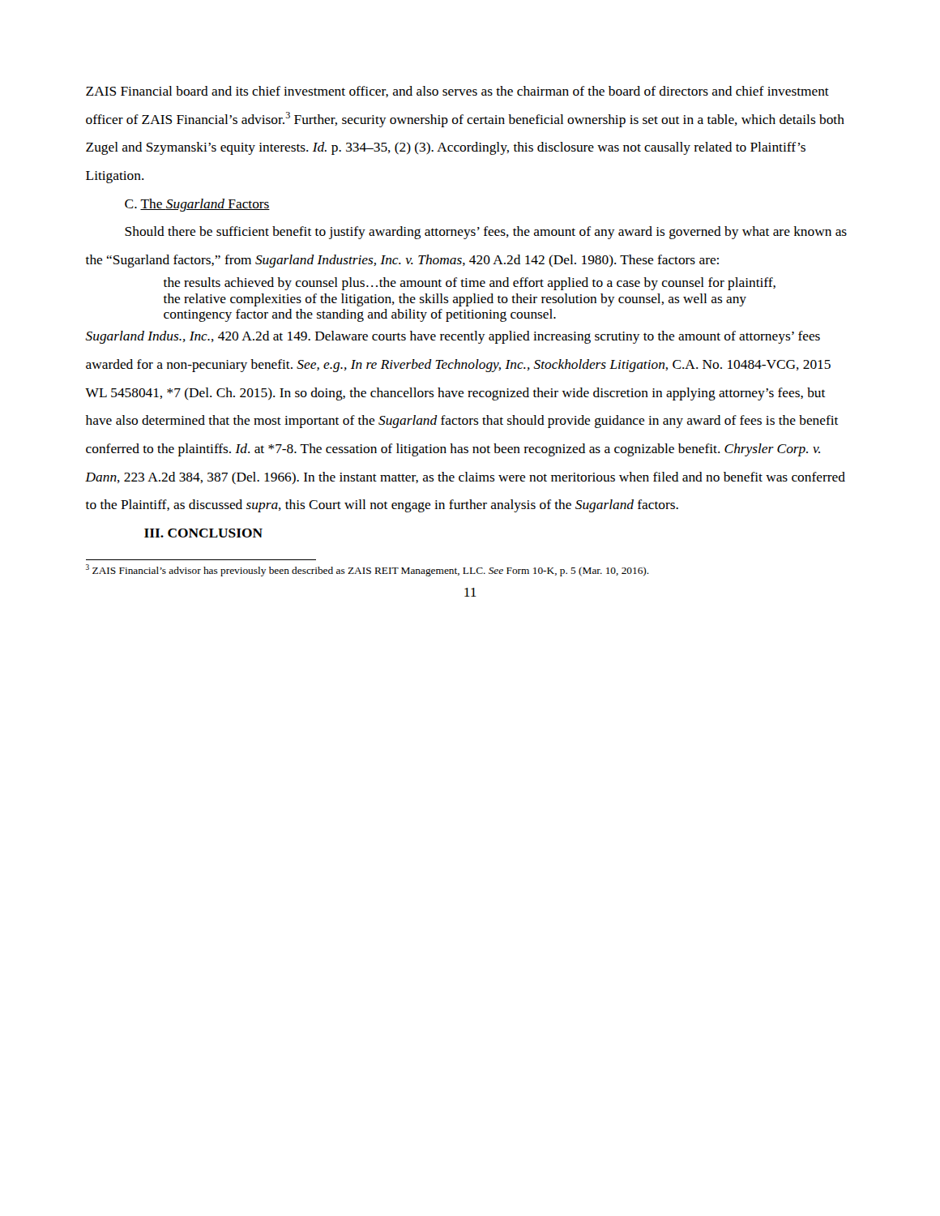ZAIS Financial board and its chief investment officer, and also serves as the chairman of the board of directors and chief investment officer of ZAIS Financial’s advisor.3 Further, security ownership of certain beneficial ownership is set out in a table, which details both Zugel and Szymanski’s equity interests. Id. p. 334–35, (2) (3). Accordingly, this disclosure was not causally related to Plaintiff’s Litigation.
C. The Sugarland Factors
Should there be sufficient benefit to justify awarding attorneys’ fees, the amount of any award is governed by what are known as the “Sugarland factors,” from Sugarland Industries, Inc. v. Thomas, 420 A.2d 142 (Del. 1980). These factors are:
the results achieved by counsel plus…the amount of time and effort applied to a case by counsel for plaintiff, the relative complexities of the litigation, the skills applied to their resolution by counsel, as well as any contingency factor and the standing and ability of petitioning counsel.
Sugarland Indus., Inc., 420 A.2d at 149. Delaware courts have recently applied increasing scrutiny to the amount of attorneys’ fees awarded for a non-pecuniary benefit. See, e.g., In re Riverbed Technology, Inc., Stockholders Litigation, C.A. No. 10484-VCG, 2015 WL 5458041, *7 (Del. Ch. 2015). In so doing, the chancellors have recognized their wide discretion in applying attorney’s fees, but have also determined that the most important of the Sugarland factors that should provide guidance in any award of fees is the benefit conferred to the plaintiffs. Id. at *7-8. The cessation of litigation has not been recognized as a cognizable benefit. Chrysler Corp. v. Dann, 223 A.2d 384, 387 (Del. 1966). In the instant matter, as the claims were not meritorious when filed and no benefit was conferred to the Plaintiff, as discussed supra, this Court will not engage in further analysis of the Sugarland factors.
III. CONCLUSION
3 ZAIS Financial’s advisor has previously been described as ZAIS REIT Management, LLC. See Form 10-K, p. 5 (Mar. 10, 2016).
11